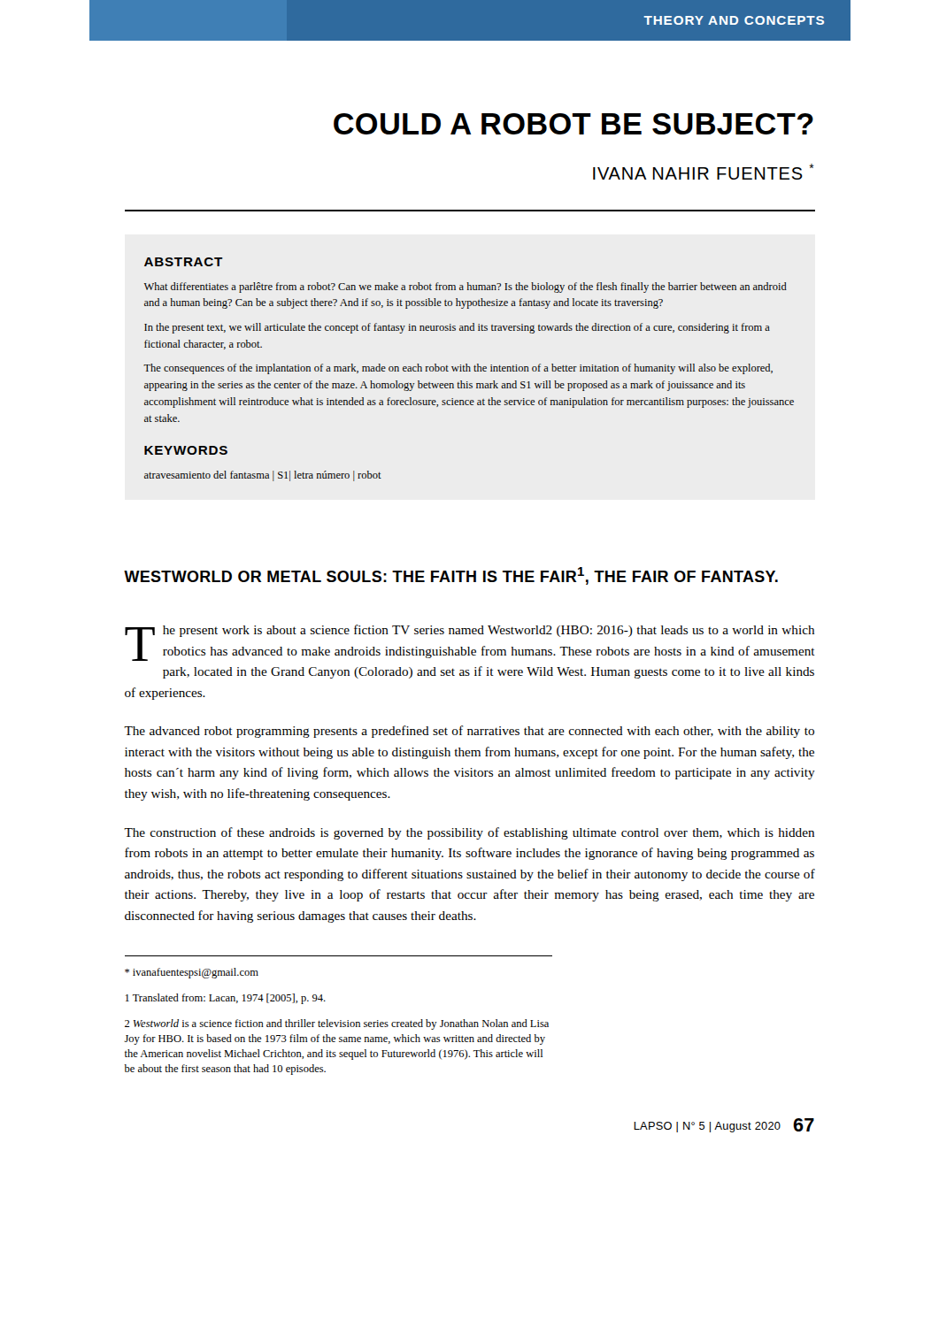Theory and Concepts
Could a Robot Be Subject?
Ivana Nahir Fuentes *
Abstract
What differentiates a parlêtre from a robot? Can we make a robot from a human? Is the biology of the flesh finally the barrier between an android and a human being? Can be a subject there? And if so, is it possible to hypothesize a fantasy and locate its traversing?
In the present text, we will articulate the concept of fantasy in neurosis and its traversing towards the direction of a cure, considering it from a fictional character, a robot.
The consequences of the implantation of a mark, made on each robot with the intention of a better imitation of humanity will also be explored, appearing in the series as the center of the maze. A homology between this mark and S1 will be proposed as a mark of jouissance and its accomplishment will reintroduce what is intended as a foreclosure, science at the service of manipulation for mercantilism purposes: the jouissance at stake.
Keywords
atravesamiento del fantasma | S1| letra número | robot
Westworld or Metal Souls: The Faith is the Fair1, the Fair of Fantasy.
The present work is about a science fiction TV series named Westworld2 (HBO: 2016-) that leads us to a world in which robotics has advanced to make androids indistinguishable from humans. These robots are hosts in a kind of amusement park, located in the Grand Canyon (Colorado) and set as if it were Wild West. Human guests come to it to live all kinds of experiences.
The advanced robot programming presents a predefined set of narratives that are connected with each other, with the ability to interact with the visitors without being us able to distinguish them from humans, except for one point. For the human safety, the hosts can´t harm any kind of living form, which allows the visitors an almost unlimited freedom to participate in any activity they wish, with no life-threatening consequences.
The construction of these androids is governed by the possibility of establishing ultimate control over them, which is hidden from robots in an attempt to better emulate their humanity. Its software includes the ignorance of having being programmed as androids, thus, the robots act responding to different situations sustained by the belief in their autonomy to decide the course of their actions. Thereby, they live in a loop of restarts that occur after their memory has being erased, each time they are disconnected for having serious damages that causes their deaths.
* ivanafuentespsi@gmail.com
1 Translated from: Lacan, 1974 [2005], p. 94.
2 Westworld is a science fiction and thriller television series created by Jonathan Nolan and Lisa Joy for HBO. It is based on the 1973 film of the same name, which was written and directed by the American novelist Michael Crichton, and its sequel to Futureworld (1976). This article will be about the first season that had 10 episodes.
LAPSO | N° 5 | August 2020 67